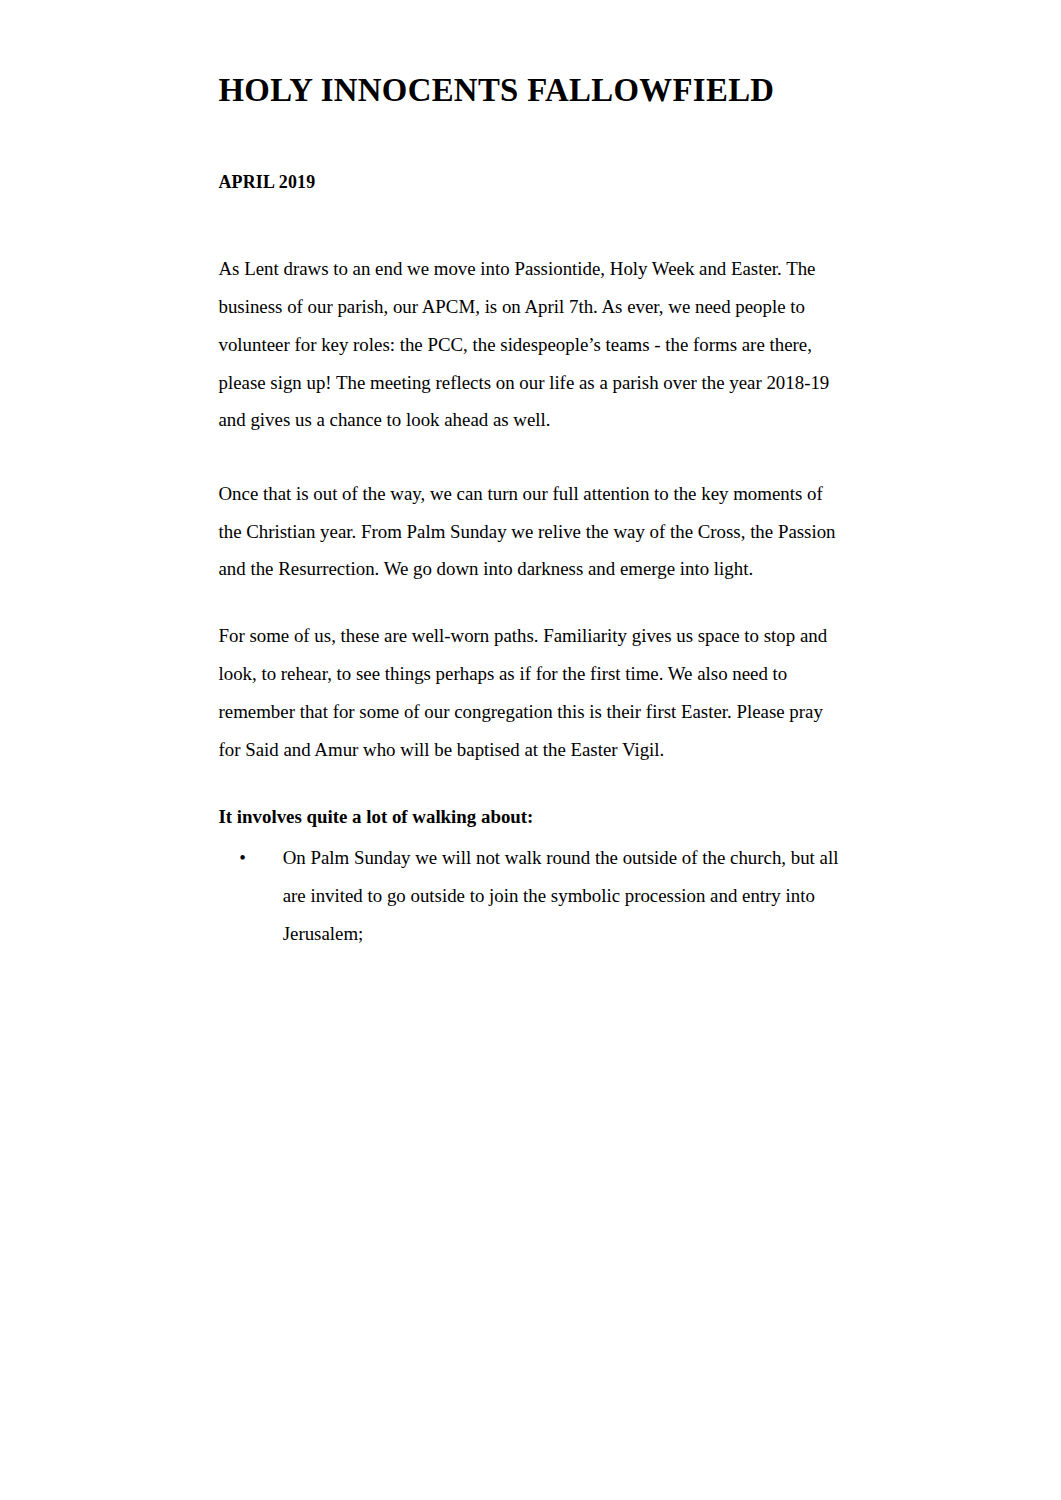HOLY INNOCENTS FALLOWFIELD
APRIL 2019
As Lent draws to an end we move into Passiontide, Holy Week and Easter. The business of our parish, our APCM, is on April 7th. As ever, we need people to volunteer for key roles: the PCC, the sidespeople’s teams - the forms are there, please sign up! The meeting reflects on our life as a parish over the year 2018-19 and gives us a chance to look ahead as well.
Once that is out of the way, we can turn our full attention to the key moments of the Christian year. From Palm Sunday we relive the way of the Cross, the Passion and the Resurrection. We go down into darkness and emerge into light.
For some of us, these are well-worn paths. Familiarity gives us space to stop and look, to rehear, to see things perhaps as if for the first time. We also need to remember that for some of our congregation this is their first Easter. Please pray for Said and Amur who will be baptised at the Easter Vigil.
It involves quite a lot of walking about:
On Palm Sunday we will not walk round the outside of the church, but all are invited to go outside to join the symbolic procession and entry into Jerusalem;